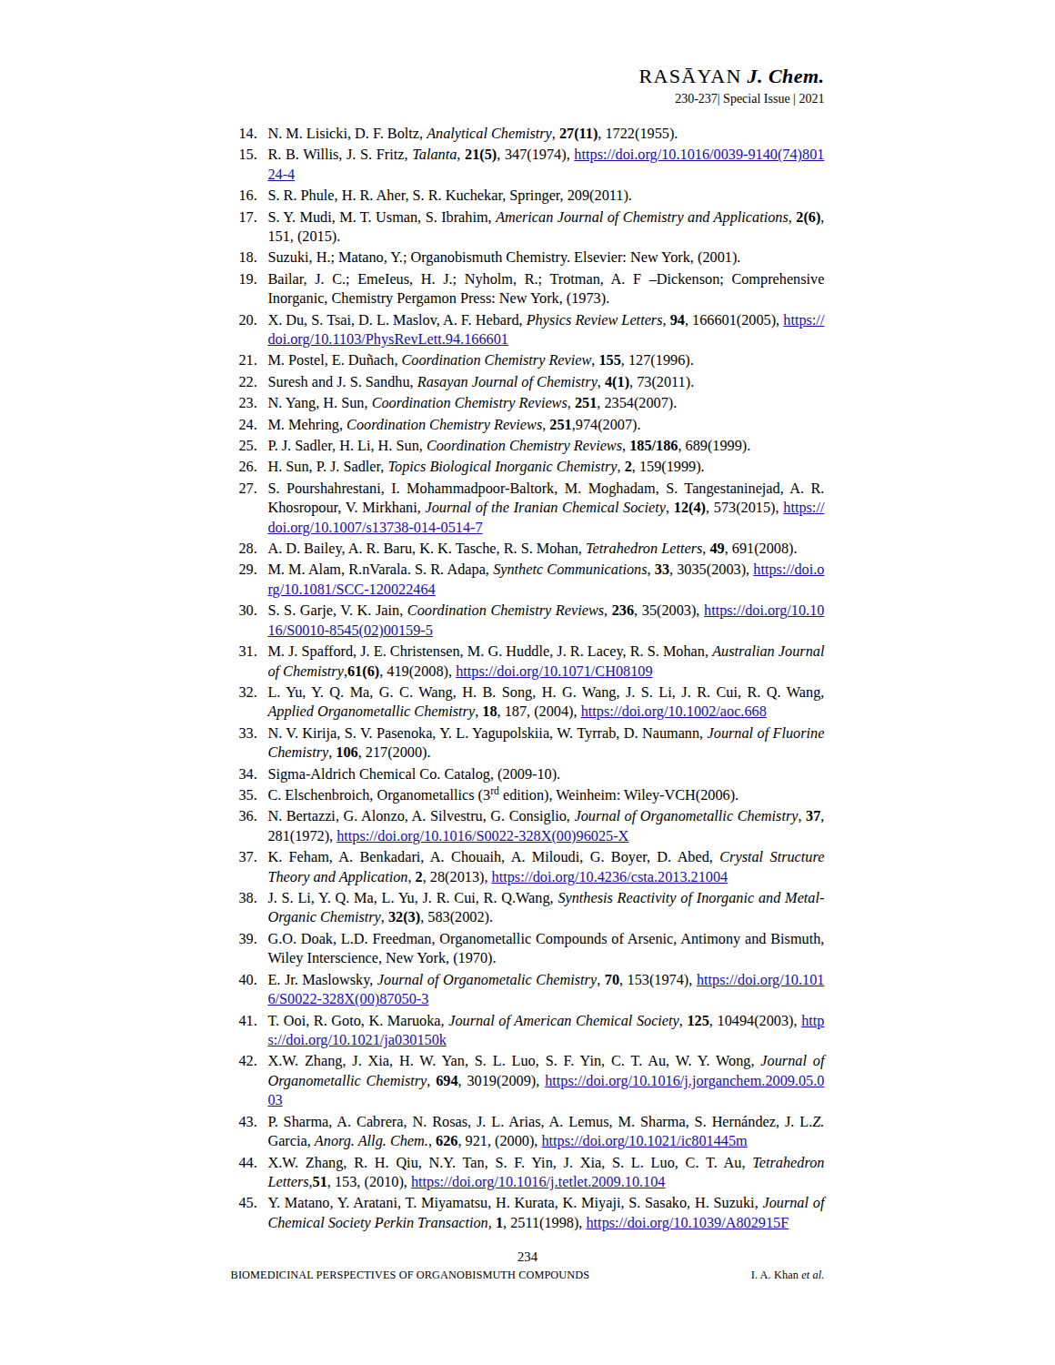RASĀYAN J. Chem.
230-237| Special Issue | 2021
N. M. Lisicki, D. F. Boltz, Analytical Chemistry, 27(11), 1722(1955).
R. B. Willis, J. S. Fritz, Talanta, 21(5), 347(1974), https://doi.org/10.1016/0039-9140(74)80124-4
S. R. Phule, H. R. Aher, S. R. Kuchekar, Springer, 209(2011).
S. Y. Mudi, M. T. Usman, S. Ibrahim, American Journal of Chemistry and Applications, 2(6), 151, (2015).
Suzuki, H.; Matano, Y.; Organobismuth Chemistry. Elsevier: New York, (2001).
Bailar, J. C.; EmeIeus, H. J.; Nyholm, R.; Trotman, A. F –Dickenson; Comprehensive Inorganic, Chemistry Pergamon Press: New York, (1973).
X. Du, S. Tsai, D. L. Maslov, A. F. Hebard, Physics Review Letters, 94, 166601(2005), https://doi.org/10.1103/PhysRevLett.94.166601
M. Postel, E. Duñach, Coordination Chemistry Review, 155, 127(1996).
Suresh and J. S. Sandhu, Rasayan Journal of Chemistry, 4(1), 73(2011).
N. Yang, H. Sun, Coordination Chemistry Reviews, 251, 2354(2007).
M. Mehring, Coordination Chemistry Reviews, 251,974(2007).
P. J. Sadler, H. Li, H. Sun, Coordination Chemistry Reviews, 185/186, 689(1999).
H. Sun, P. J. Sadler, Topics Biological Inorganic Chemistry, 2, 159(1999).
S. Pourshahrestani, I. Mohammadpoor-Baltork, M. Moghadam, S. Tangestaninejad, A. R. Khosropour, V. Mirkhani, Journal of the Iranian Chemical Society, 12(4), 573(2015), https://doi.org/10.1007/s13738-014-0514-7
A. D. Bailey, A. R. Baru, K. K. Tasche, R. S. Mohan, Tetrahedron Letters, 49, 691(2008).
M. M. Alam, R.nVarala. S. R. Adapa, Synthetc Communications, 33, 3035(2003), https://doi.org/10.1081/SCC-120022464
S. S. Garje, V. K. Jain, Coordination Chemistry Reviews, 236, 35(2003), https://doi.org/10.1016/S0010-8545(02)00159-5
M. J. Spafford, J. E. Christensen, M. G. Huddle, J. R. Lacey, R. S. Mohan, Australian Journal of Chemistry,61(6), 419(2008), https://doi.org/10.1071/CH08109
L. Yu, Y. Q. Ma, G. C. Wang, H. B. Song, H. G. Wang, J. S. Li, J. R. Cui, R. Q. Wang, Applied Organometallic Chemistry, 18, 187, (2004), https://doi.org/10.1002/aoc.668
N. V. Kirija, S. V. Pasenoka, Y. L. Yagupolskiia, W. Tyrrab, D. Naumann, Journal of Fluorine Chemistry, 106, 217(2000).
Sigma-Aldrich Chemical Co. Catalog, (2009-10).
C. Elschenbroich, Organometallics (3rd edition), Weinheim: Wiley-VCH(2006).
N. Bertazzi, G. Alonzo, A. Silvestru, G. Consiglio, Journal of Organometallic Chemistry, 37, 281(1972), https://doi.org/10.1016/S0022-328X(00)96025-X
K. Feham, A. Benkadari, A. Chouaih, A. Miloudi, G. Boyer, D. Abed, Crystal Structure Theory and Application, 2, 28(2013), https://doi.org/10.4236/csta.2013.21004
J. S. Li, Y. Q. Ma, L. Yu, J. R. Cui, R. Q.Wang, Synthesis Reactivity of Inorganic and Metal-Organic Chemistry, 32(3), 583(2002).
G.O. Doak, L.D. Freedman, Organometallic Compounds of Arsenic, Antimony and Bismuth, Wiley Interscience, New York, (1970).
E. Jr. Maslowsky, Journal of Organometalic Chemistry, 70, 153(1974), https://doi.org/10.1016/S0022-328X(00)87050-3
T. Ooi, R. Goto, K. Maruoka, Journal of American Chemical Society, 125, 10494(2003), https://doi.org/10.1021/ja030150k
X.W. Zhang, J. Xia, H. W. Yan, S. L. Luo, S. F. Yin, C. T. Au, W. Y. Wong, Journal of Organometallic Chemistry, 694, 3019(2009), https://doi.org/10.1016/j.jorganchem.2009.05.003
P. Sharma, A. Cabrera, N. Rosas, J. L. Arias, A. Lemus, M. Sharma, S. Hernández, J. L.Z. Garcia, Anorg. Allg. Chem., 626, 921, (2000), https://doi.org/10.1021/ic801445m
X.W. Zhang, R. H. Qiu, N.Y. Tan, S. F. Yin, J. Xia, S. L. Luo, C. T. Au, Tetrahedron Letters,51, 153, (2010), https://doi.org/10.1016/j.tetlet.2009.10.104
Y. Matano, Y. Aratani, T. Miyamatsu, H. Kurata, K. Miyaji, S. Sasako, H. Suzuki, Journal of Chemical Society Perkin Transaction, 1, 2511(1998), https://doi.org/10.1039/A802915F
234
BIOMEDICINAL PERSPECTIVES OF ORGANOBISMUTH COMPOUNDS
I. A. Khan et al.